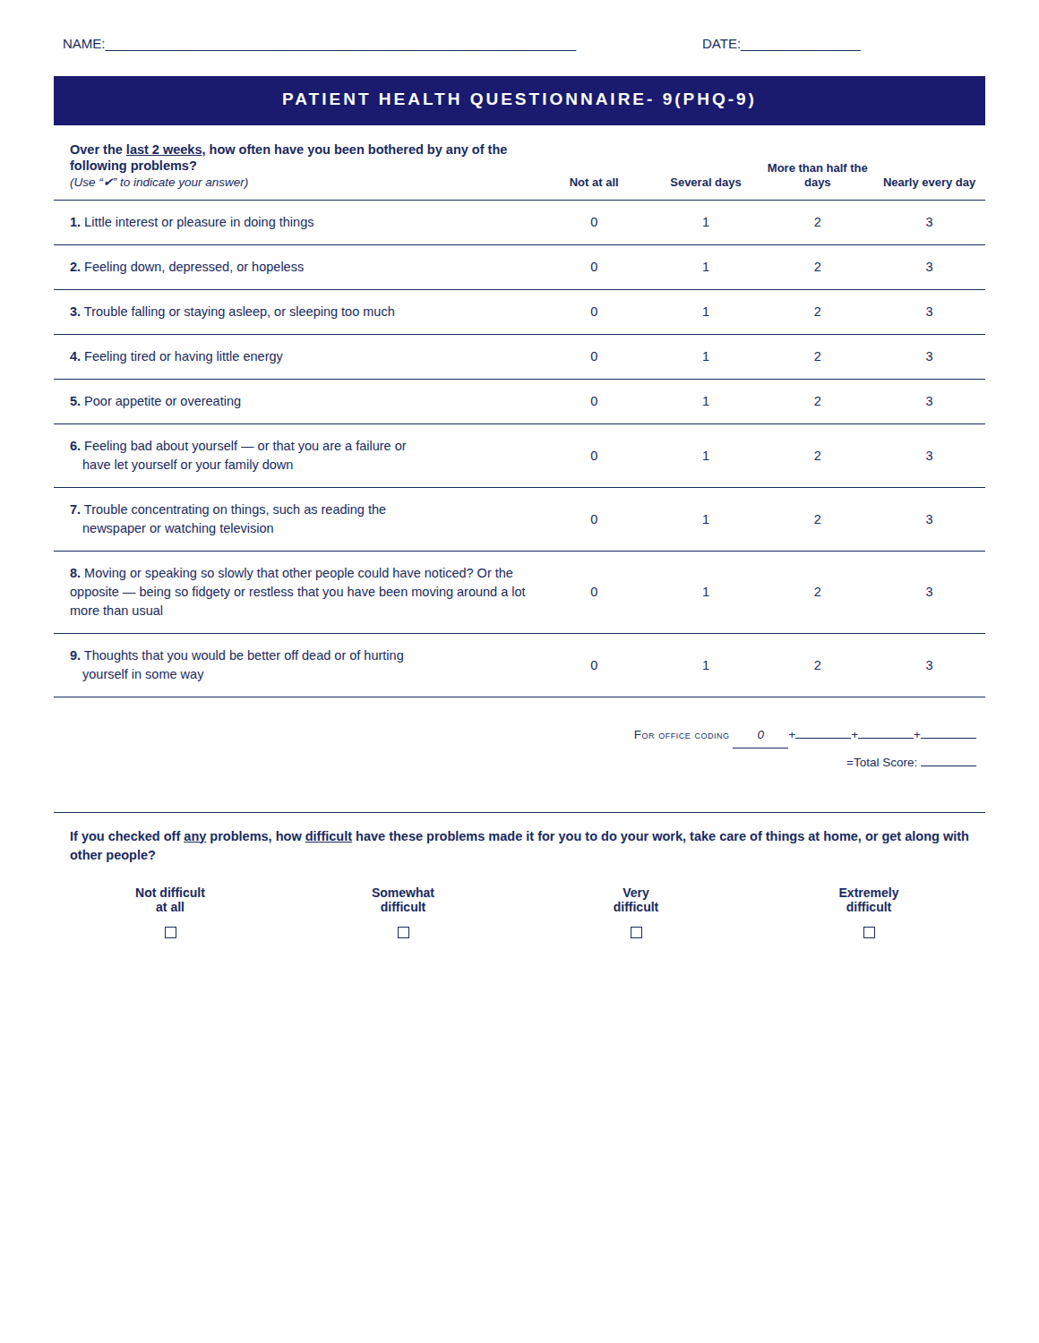NAME:_______________________________________________________________
DATE:________________
PATIENT HEALTH QUESTIONNAIRE- 9(PHQ-9)
| Over the last 2 weeks , how often have you been bothered by any of the following problems? (Use “✔” to indicate your answer) | Not at all | Several days | More than half the days | Nearly every day |
| --- | --- | --- | --- | --- |
| 1. Little interest or pleasure in doing things | 0 | 1 | 2 | 3 |
| 2. Feeling down, depressed, or hopeless | 0 | 1 | 2 | 3 |
| 3. Trouble falling or staying asleep, or sleeping too much | 0 | 1 | 2 | 3 |
| 4. Feeling tired or having little energy | 0 | 1 | 2 | 3 |
| 5. Poor appetite or overeating | 0 | 1 | 2 | 3 |
| 6. Feeling bad about yourself — or that you are a failure or have let yourself or your family down | 0 | 1 | 2 | 3 |
| 7. Trouble concentrating on things, such as reading the newspaper or watching television | 0 | 1 | 2 | 3 |
| 8. Moving or speaking so slowly that other people could have noticed? Or the opposite — being so fidgety or restless that you have been moving around a lot more than usual | 0 | 1 | 2 | 3 |
| 9. Thoughts that you would be better off dead or of hurting yourself in some way | 0 | 1 | 2 | 3 |
For office coding 0+ + +
=Total Score:
If you checked off any problems, how difficult have these problems made it for you to do your work, take care of things at home, or get along with other people?
| Not difficult at all | Somewhat difficult | Very difficult | Extremely difficult |